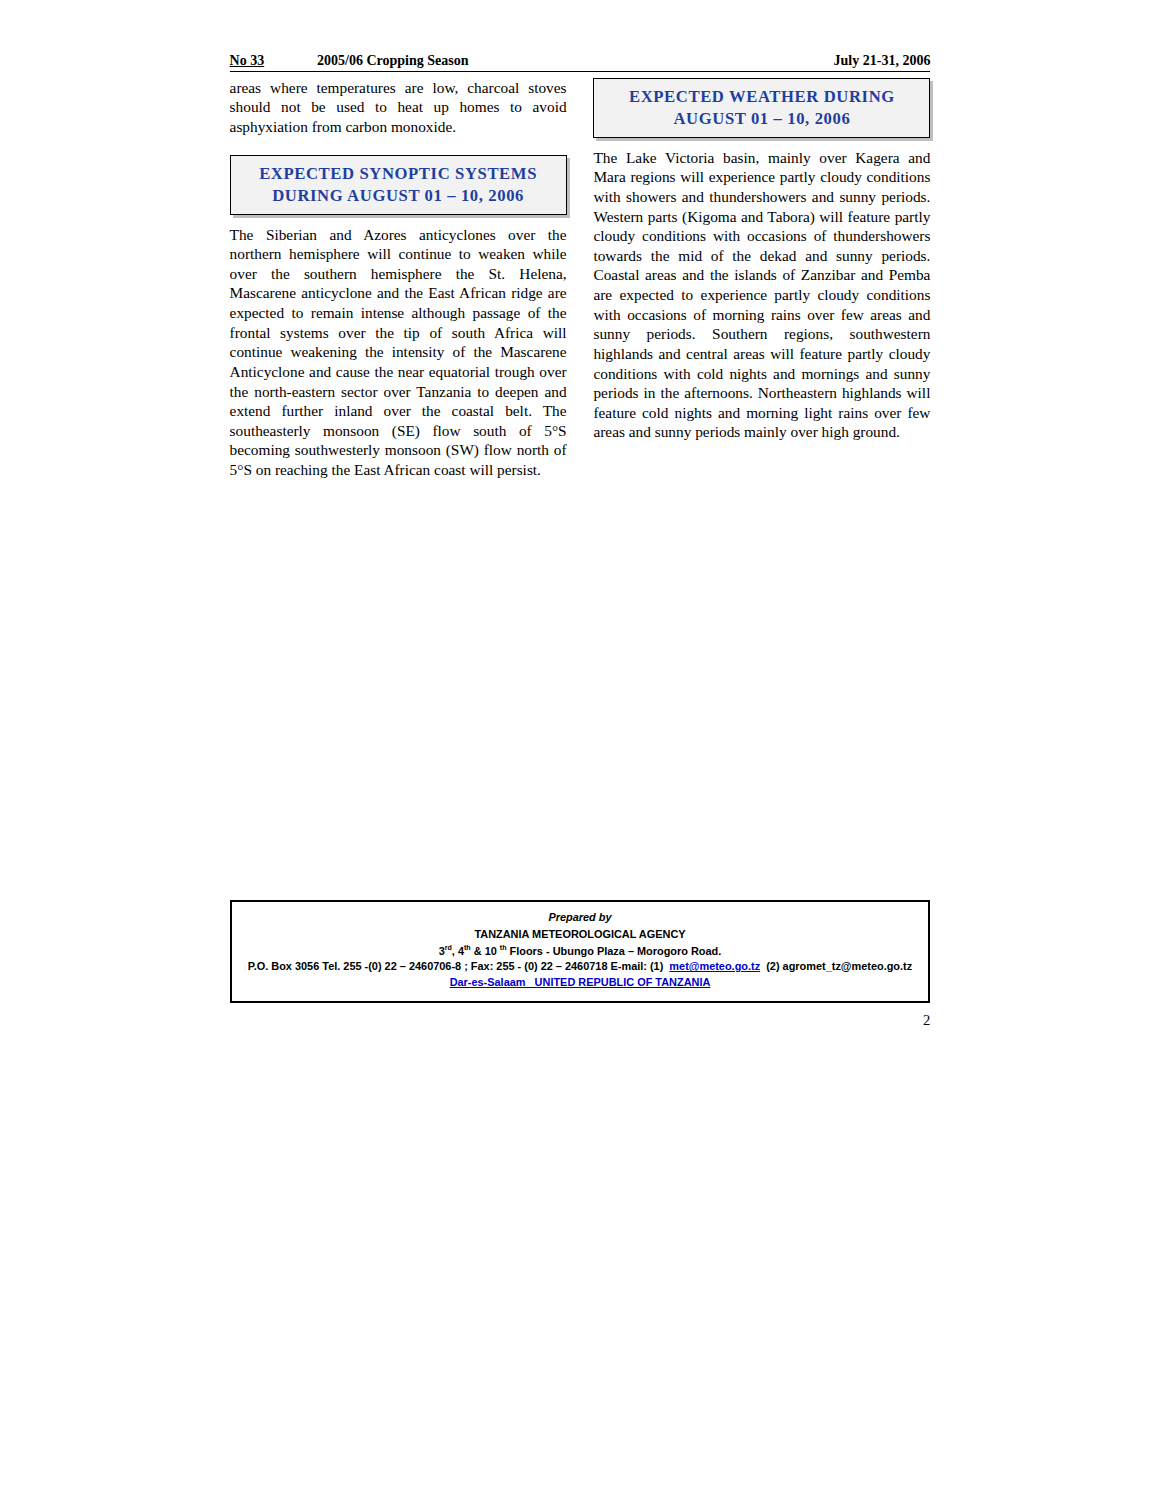No 33 2005/06 Cropping Season
July 21-31, 2006
areas where temperatures are low, charcoal stoves should not be used to heat up homes to avoid asphyxiation from carbon monoxide.
EXPECTED SYNOPTIC SYSTEMS
DURING AUGUST 01 – 10, 2006
The Siberian and Azores anticyclones over the northern hemisphere will continue to weaken while over the southern hemisphere the St. Helena, Mascarene anticyclone and the East African ridge are expected to remain intense although passage of the frontal systems over the tip of south Africa will continue weakening the intensity of the Mascarene Anticyclone and cause the near equatorial trough over the north-eastern sector over Tanzania to deepen and extend further inland over the coastal belt. The southeasterly monsoon (SE) flow south of 5°S becoming southwesterly monsoon (SW) flow north of 5°S on reaching the East African coast will persist.
EXPECTED WEATHER DURING
AUGUST 01 – 10, 2006
The Lake Victoria basin, mainly over Kagera and Mara regions will experience partly cloudy conditions with showers and thundershowers and sunny periods. Western parts (Kigoma and Tabora) will feature partly cloudy conditions with occasions of thundershowers towards the mid of the dekad and sunny periods. Coastal areas and the islands of Zanzibar and Pemba are expected to experience partly cloudy conditions with occasions of morning rains over few areas and sunny periods. Southern regions, southwestern highlands and central areas will feature partly cloudy conditions with cold nights and mornings and sunny periods in the afternoons. Northeastern highlands will feature cold nights and morning light rains over few areas and sunny periods mainly over high ground.
Prepared by
TANZANIA METEOROLOGICAL AGENCY
3rd, 4th & 10 th Floors - Ubungo Plaza – Morogoro Road.
P.O. Box 3056 Tel. 255 -(0) 22 – 2460706-8 ; Fax: 255 - (0) 22 – 2460718 E-mail: (1) met@meteo.go.tz (2) agromet_tz@meteo.go.tz
Dar-es-Salaam UNITED REPUBLIC OF TANZANIA
2